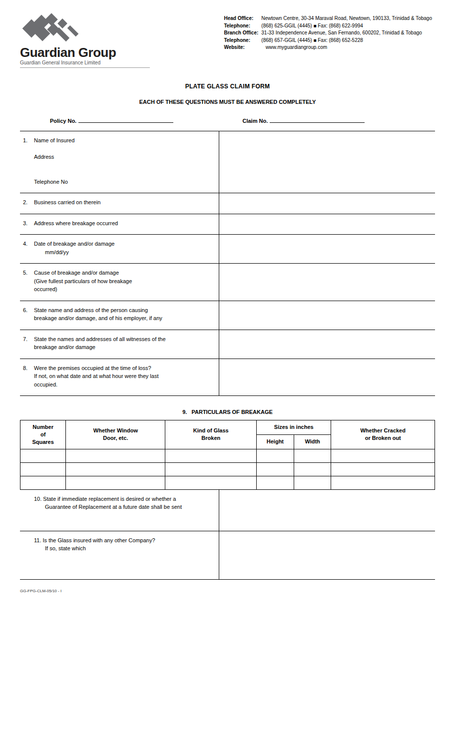Guardian Group
Guardian General Insurance Limited
| Head Office: | Newtown Centre, 30-34 Maraval Road, Newtown, 190133, Trinidad & Tobago |
| Telephone: | (868) 625-GGIL (4445) ■ Fax: (868) 622-9994 |
| Branch Office: | 31-33 Independence Avenue, San Fernando, 600202, Trinidad & Tobago |
| Telephone: | (868) 657-GGIL (4445) ■ Fax: (868) 652-5228 |
| Website: | www.myguardiangroup.com |
PLATE GLASS CLAIM FORM
EACH OF THESE QUESTIONS MUST BE ANSWERED COMPLETELY
Policy No.
Claim No.
| 1. Name of Insured Address Telephone No | |
| 2. Business carried on therein | |
| 3. Address where breakage occurred | |
| 4. Date of breakage and/or damage mm/dd/yy | |
| 5. Cause of breakage and/or damage (Give fullest particulars of how breakage occurred) | |
| 6. State name and address of the person causing breakage and/or damage, and of his employer, if any | |
| 7. State the names and addresses of all witnesses of the breakage and/or damage | |
| 8. Were the premises occupied at the time of loss? If not, on what date and at what hour were they last occupied. | |
9. PARTICULARS OF BREAKAGE
| Number of Squares | Whether Window Door, etc. | Kind of Glass Broken | Sizes in inches | Whether Cracked or Broken out |
| --- | --- | --- | --- | --- |
| Height | Width |
| 10. State if immediate replacement is desired or whether a Guarantee of Replacement at a future date shall be sent | |
| 11. Is the Glass insured with any other Company? If so, state which | |
GG-FPG-CLM-05/10 - I